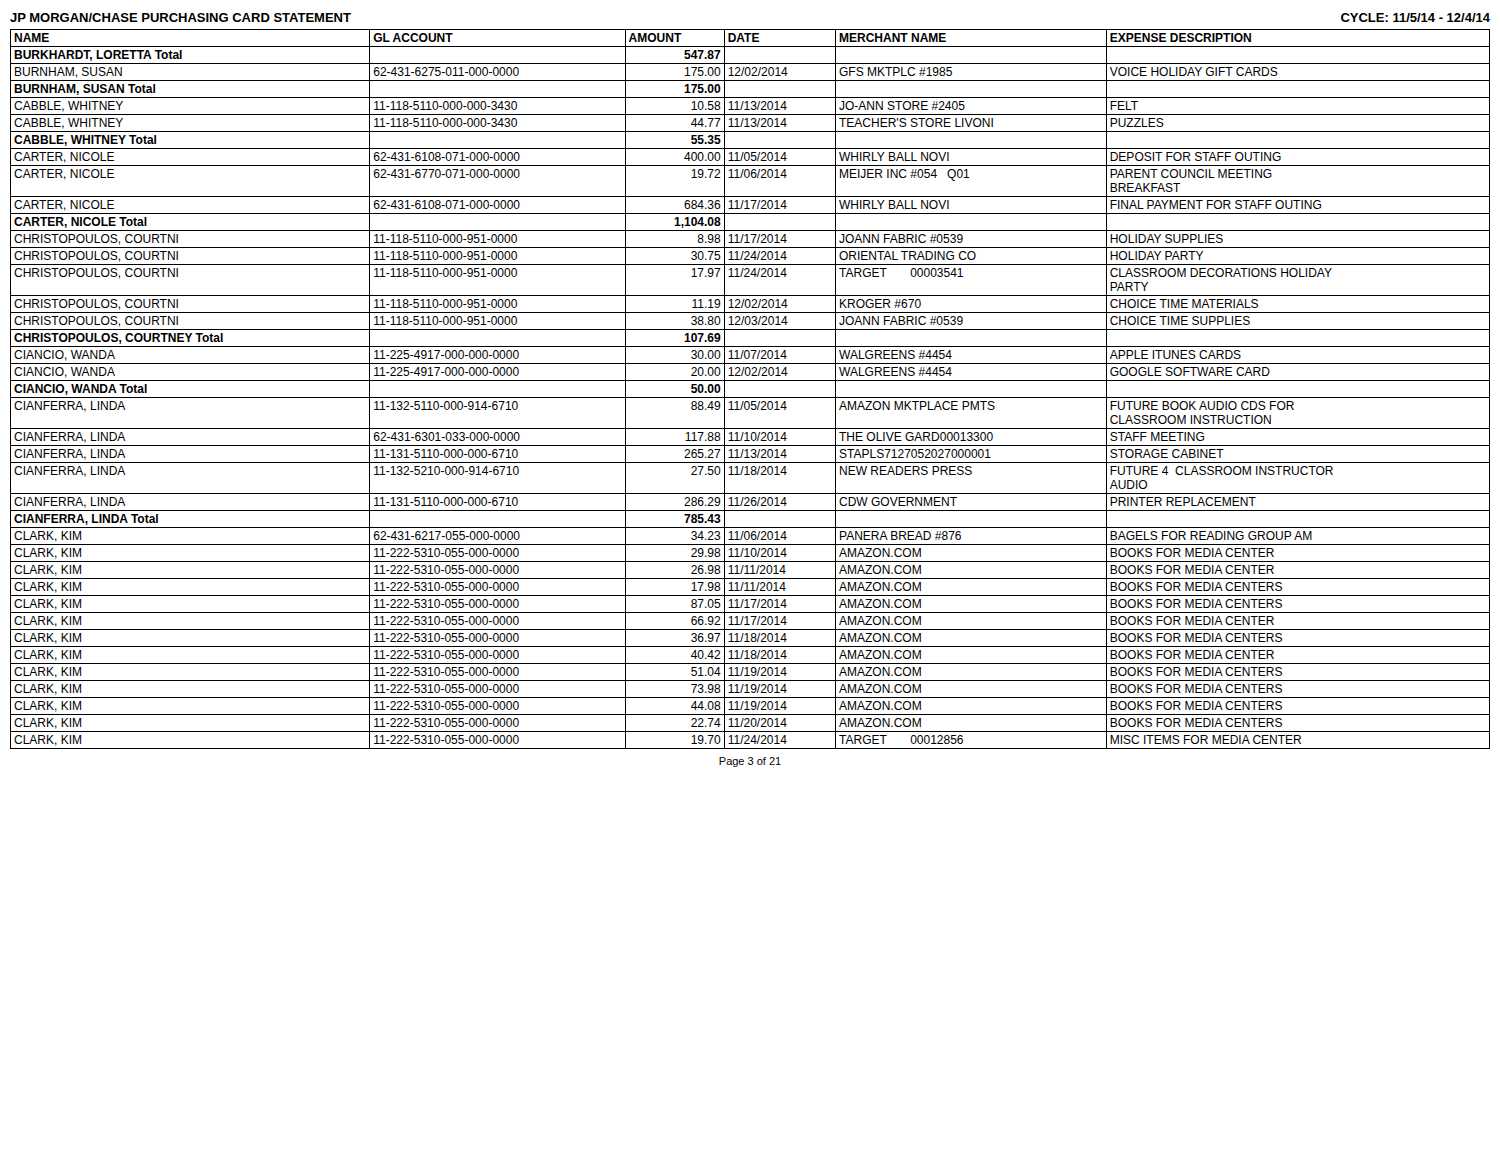JP MORGAN/CHASE PURCHASING CARD STATEMENT CYCLE: 11/5/14 - 12/4/14
| NAME | GL ACCOUNT | AMOUNT | DATE | MERCHANT NAME | EXPENSE DESCRIPTION |
| --- | --- | --- | --- | --- | --- |
| BURKHARDT, LORETTA Total | | 547.87 | | | |
| BURNHAM, SUSAN | 62-431-6275-011-000-0000 | 175.00 | 12/02/2014 | GFS MKTPLC #1985 | VOICE HOLIDAY GIFT CARDS |
| BURNHAM, SUSAN Total | | 175.00 | | | |
| CABBLE, WHITNEY | 11-118-5110-000-000-3430 | 10.58 | 11/13/2014 | JO-ANN STORE #2405 | FELT |
| CABBLE, WHITNEY | 11-118-5110-000-000-3430 | 44.77 | 11/13/2014 | TEACHER'S STORE LIVONI | PUZZLES |
| CABBLE, WHITNEY Total | | 55.35 | | | |
| CARTER, NICOLE | 62-431-6108-071-000-0000 | 400.00 | 11/05/2014 | WHIRLY BALL NOVI | DEPOSIT FOR STAFF OUTING |
| CARTER, NICOLE | 62-431-6770-071-000-0000 | 19.72 | 11/06/2014 | MEIJER INC #054 Q01 | PARENT COUNCIL MEETING BREAKFAST |
| CARTER, NICOLE | 62-431-6108-071-000-0000 | 684.36 | 11/17/2014 | WHIRLY BALL NOVI | FINAL PAYMENT FOR STAFF OUTING |
| CARTER, NICOLE Total | | 1,104.08 | | | |
| CHRISTOPOULOS, COURTNI | 11-118-5110-000-951-0000 | 8.98 | 11/17/2014 | JOANN FABRIC #0539 | HOLIDAY SUPPLIES |
| CHRISTOPOULOS, COURTNI | 11-118-5110-000-951-0000 | 30.75 | 11/24/2014 | ORIENTAL TRADING CO | HOLIDAY PARTY |
| CHRISTOPOULOS, COURTNI | 11-118-5110-000-951-0000 | 17.97 | 11/24/2014 | TARGET 00003541 | CLASSROOM DECORATIONS HOLIDAY PARTY |
| CHRISTOPOULOS, COURTNI | 11-118-5110-000-951-0000 | 11.19 | 12/02/2014 | KROGER #670 | CHOICE TIME MATERIALS |
| CHRISTOPOULOS, COURTNI | 11-118-5110-000-951-0000 | 38.80 | 12/03/2014 | JOANN FABRIC #0539 | CHOICE TIME SUPPLIES |
| CHRISTOPOULOS, COURTNEY Total | | 107.69 | | | |
| CIANCIO, WANDA | 11-225-4917-000-000-0000 | 30.00 | 11/07/2014 | WALGREENS #4454 | APPLE ITUNES CARDS |
| CIANCIO, WANDA | 11-225-4917-000-000-0000 | 20.00 | 12/02/2014 | WALGREENS #4454 | GOOGLE SOFTWARE CARD |
| CIANCIO, WANDA Total | | 50.00 | | | |
| CIANFERRA, LINDA | 11-132-5110-000-914-6710 | 88.49 | 11/05/2014 | AMAZON MKTPLACE PMTS | FUTURE BOOK AUDIO CDS FOR CLASSROOM INSTRUCTION |
| CIANFERRA, LINDA | 62-431-6301-033-000-0000 | 117.88 | 11/10/2014 | THE OLIVE GARD00013300 | STAFF MEETING |
| CIANFERRA, LINDA | 11-131-5110-000-000-6710 | 265.27 | 11/13/2014 | STAPLS7127052027000001 | STORAGE CABINET |
| CIANFERRA, LINDA | 11-132-5210-000-914-6710 | 27.50 | 11/18/2014 | NEW READERS PRESS | FUTURE 4 CLASSROOM INSTRUCTOR AUDIO |
| CIANFERRA, LINDA | 11-131-5110-000-000-6710 | 286.29 | 11/26/2014 | CDW GOVERNMENT | PRINTER REPLACEMENT |
| CIANFERRA, LINDA Total | | 785.43 | | | |
| CLARK, KIM | 62-431-6217-055-000-0000 | 34.23 | 11/06/2014 | PANERA BREAD #876 | BAGELS FOR READING GROUP AM |
| CLARK, KIM | 11-222-5310-055-000-0000 | 29.98 | 11/10/2014 | AMAZON.COM | BOOKS FOR MEDIA CENTER |
| CLARK, KIM | 11-222-5310-055-000-0000 | 26.98 | 11/11/2014 | AMAZON.COM | BOOKS FOR MEDIA CENTER |
| CLARK, KIM | 11-222-5310-055-000-0000 | 17.98 | 11/11/2014 | AMAZON.COM | BOOKS FOR MEDIA CENTERS |
| CLARK, KIM | 11-222-5310-055-000-0000 | 87.05 | 11/17/2014 | AMAZON.COM | BOOKS FOR MEDIA CENTERS |
| CLARK, KIM | 11-222-5310-055-000-0000 | 66.92 | 11/17/2014 | AMAZON.COM | BOOKS FOR MEDIA CENTER |
| CLARK, KIM | 11-222-5310-055-000-0000 | 36.97 | 11/18/2014 | AMAZON.COM | BOOKS FOR MEDIA CENTERS |
| CLARK, KIM | 11-222-5310-055-000-0000 | 40.42 | 11/18/2014 | AMAZON.COM | BOOKS FOR MEDIA CENTER |
| CLARK, KIM | 11-222-5310-055-000-0000 | 51.04 | 11/19/2014 | AMAZON.COM | BOOKS FOR MEDIA CENTERS |
| CLARK, KIM | 11-222-5310-055-000-0000 | 73.98 | 11/19/2014 | AMAZON.COM | BOOKS FOR MEDIA CENTERS |
| CLARK, KIM | 11-222-5310-055-000-0000 | 44.08 | 11/19/2014 | AMAZON.COM | BOOKS FOR MEDIA CENTERS |
| CLARK, KIM | 11-222-5310-055-000-0000 | 22.74 | 11/20/2014 | AMAZON.COM | BOOKS FOR MEDIA CENTERS |
| CLARK, KIM | 11-222-5310-055-000-0000 | 19.70 | 11/24/2014 | TARGET 00012856 | MISC ITEMS FOR MEDIA CENTER |
Page 3 of 21